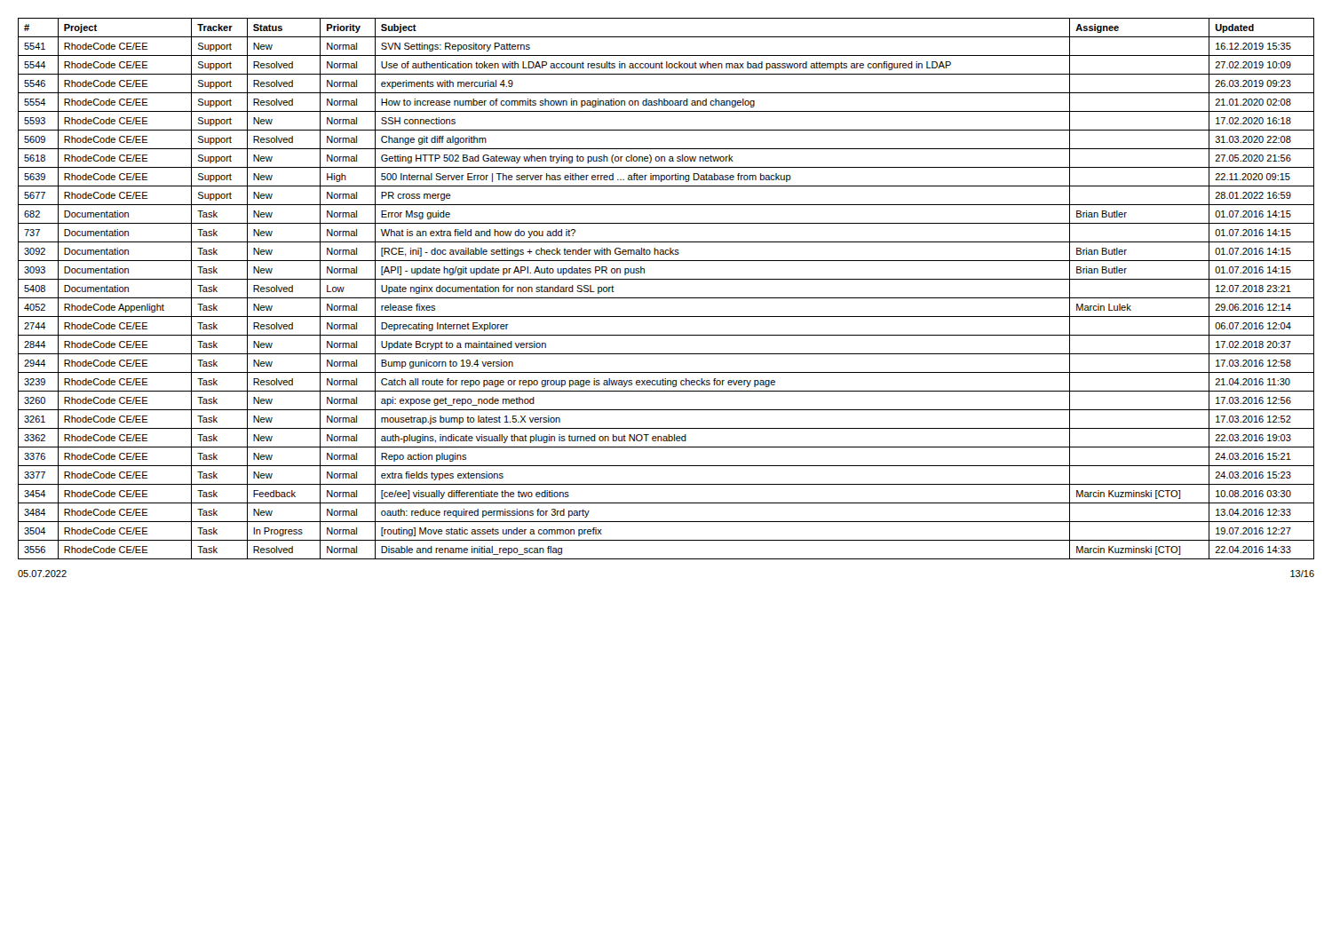| # | Project | Tracker | Status | Priority | Subject | Assignee | Updated |
| --- | --- | --- | --- | --- | --- | --- | --- |
| 5541 | RhodeCode CE/EE | Support | New | Normal | SVN Settings: Repository Patterns | | 16.12.2019 15:35 |
| 5544 | RhodeCode CE/EE | Support | Resolved | Normal | Use of authentication token with LDAP account results in account lockout when max bad password attempts are configured in LDAP | | 27.02.2019 10:09 |
| 5546 | RhodeCode CE/EE | Support | Resolved | Normal | experiments with mercurial 4.9 | | 26.03.2019 09:23 |
| 5554 | RhodeCode CE/EE | Support | Resolved | Normal | How to increase number of commits shown in pagination on dashboard and changelog | | 21.01.2020 02:08 |
| 5593 | RhodeCode CE/EE | Support | New | Normal | SSH connections | | 17.02.2020 16:18 |
| 5609 | RhodeCode CE/EE | Support | Resolved | Normal | Change git diff algorithm | | 31.03.2020 22:08 |
| 5618 | RhodeCode CE/EE | Support | New | Normal | Getting HTTP 502 Bad Gateway when trying to push (or clone) on a slow network | | 27.05.2020 21:56 |
| 5639 | RhodeCode CE/EE | Support | New | High | 500 Internal Server Error / The server has either erred ... after importing Database from backup | | 22.11.2020 09:15 |
| 5677 | RhodeCode CE/EE | Support | New | Normal | PR cross merge | | 28.01.2022 16:59 |
| 682 | Documentation | Task | New | Normal | Error Msg guide | Brian Butler | 01.07.2016 14:15 |
| 737 | Documentation | Task | New | Normal | What is an extra field and how do you add it? | | 01.07.2016 14:15 |
| 3092 | Documentation | Task | New | Normal | [RCE, ini] - doc available settings + check tender with Gemalto hacks | Brian Butler | 01.07.2016 14:15 |
| 3093 | Documentation | Task | New | Normal | [API] - update hg/git update pr API. Auto updates PR on push | Brian Butler | 01.07.2016 14:15 |
| 5408 | Documentation | Task | Resolved | Low | Upate nginx documentation for non standard SSL port | | 12.07.2018 23:21 |
| 4052 | RhodeCode Appenlight | Task | New | Normal | release fixes | Marcin Lulek | 29.06.2016 12:14 |
| 2744 | RhodeCode CE/EE | Task | Resolved | Normal | Deprecating Internet Explorer | | 06.07.2016 12:04 |
| 2844 | RhodeCode CE/EE | Task | New | Normal | Update Bcrypt to a maintained version | | 17.02.2018 20:37 |
| 2944 | RhodeCode CE/EE | Task | New | Normal | Bump gunicorn to 19.4 version | | 17.03.2016 12:58 |
| 3239 | RhodeCode CE/EE | Task | Resolved | Normal | Catch all route for repo page or repo group page is always executing checks for every page | | 21.04.2016 11:30 |
| 3260 | RhodeCode CE/EE | Task | New | Normal | api: expose get_repo_node method | | 17.03.2016 12:56 |
| 3261 | RhodeCode CE/EE | Task | New | Normal | mousetrap.js bump to latest 1.5.X version | | 17.03.2016 12:52 |
| 3362 | RhodeCode CE/EE | Task | New | Normal | auth-plugins, indicate visually that plugin is turned on but NOT enabled | | 22.03.2016 19:03 |
| 3376 | RhodeCode CE/EE | Task | New | Normal | Repo action plugins | | 24.03.2016 15:21 |
| 3377 | RhodeCode CE/EE | Task | New | Normal | extra fields types extensions | | 24.03.2016 15:23 |
| 3454 | RhodeCode CE/EE | Task | Feedback | Normal | [ce/ee] visually differentiate the two editions | Marcin Kuzminski [CTO] | 10.08.2016 03:30 |
| 3484 | RhodeCode CE/EE | Task | New | Normal | oauth: reduce required permissions for 3rd party | | 13.04.2016 12:33 |
| 3504 | RhodeCode CE/EE | Task | In Progress | Normal | [routing] Move static assets under a common prefix | | 19.07.2016 12:27 |
| 3556 | RhodeCode CE/EE | Task | Resolved | Normal | Disable and rename initial_repo_scan flag | Marcin Kuzminski [CTO] | 22.04.2016 14:33 |
05.07.2022 13/16